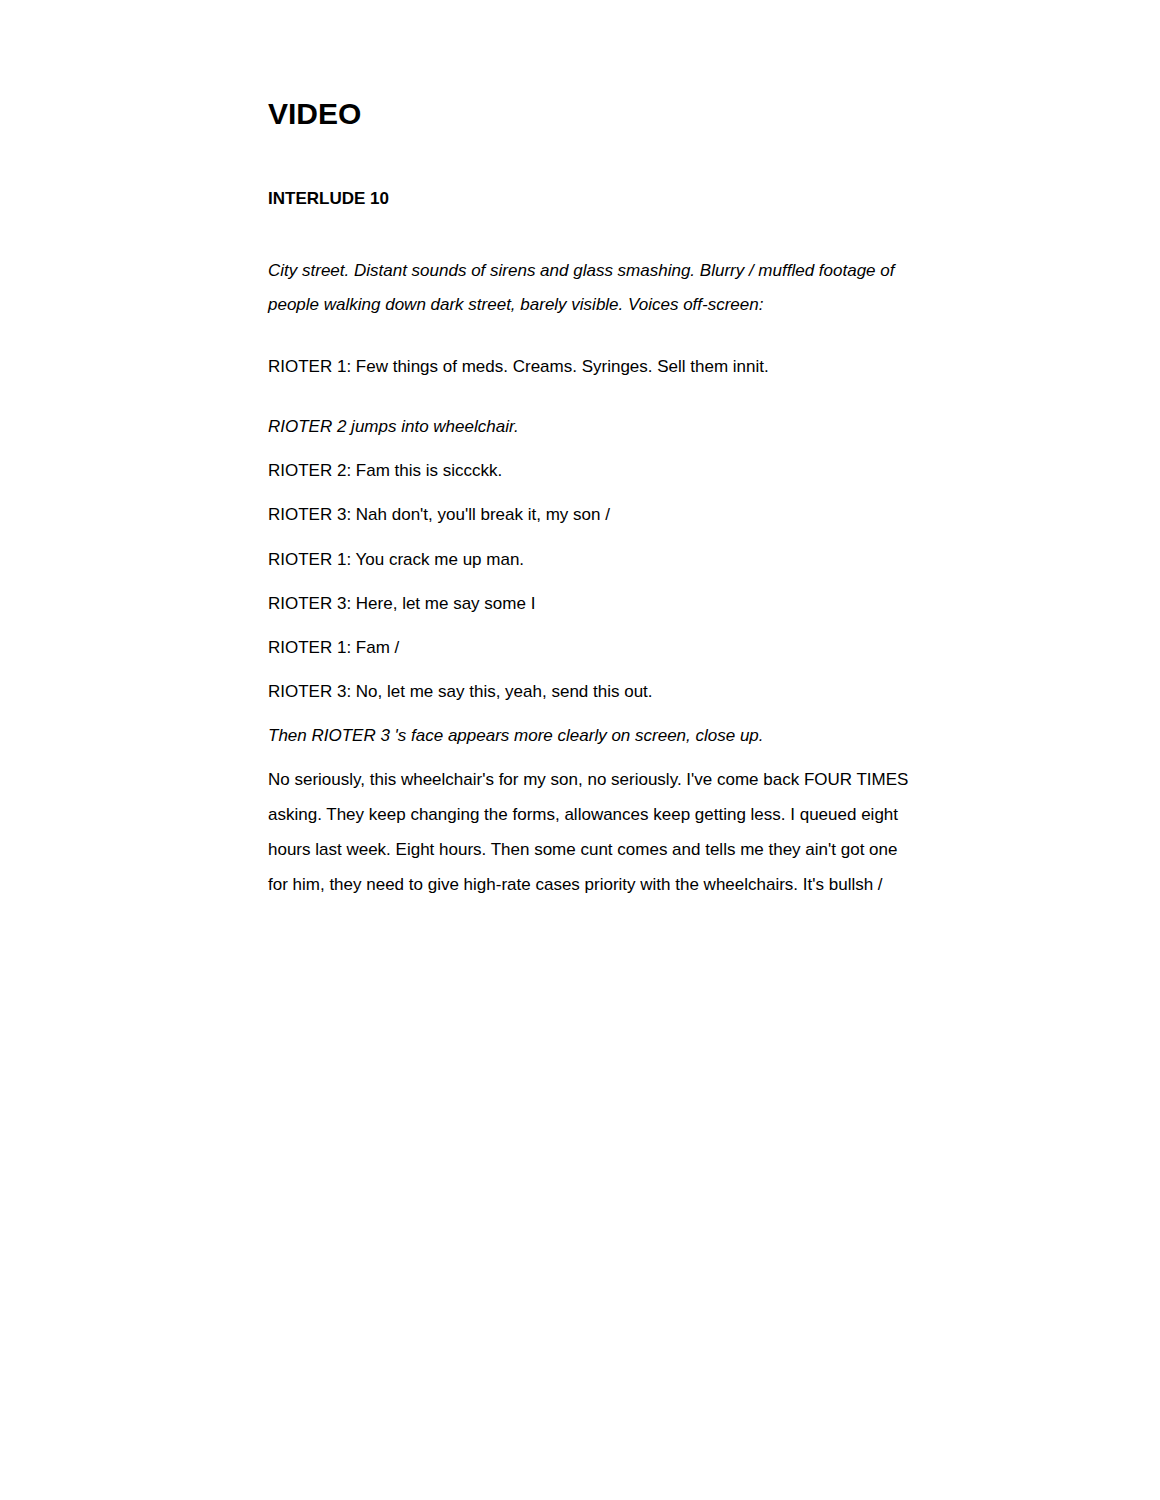VIDEO
INTERLUDE 10
City street. Distant sounds of sirens and glass smashing. Blurry / muffled footage of people walking down dark street, barely visible. Voices off-screen:
RIOTER 1: Few things of meds. Creams. Syringes. Sell them innit.
RIOTER 2 jumps into wheelchair.
RIOTER 2: Fam this is siccckk.
RIOTER 3: Nah don't, you'll break it, my son /
RIOTER 1: You crack me up man.
RIOTER 3: Here, let me say some I
RIOTER 1: Fam /
RIOTER 3: No, let me say this, yeah, send this out.
Then RIOTER 3 's face appears more clearly on screen, close up.
No seriously, this wheelchair's for my son, no seriously. I've come back FOUR TIMES asking. They keep changing the forms, allowances keep getting less. I queued eight hours last week. Eight hours. Then some cunt comes and tells me they ain't got one for him, they need to give high-rate cases priority with the wheelchairs. It's bullsh /